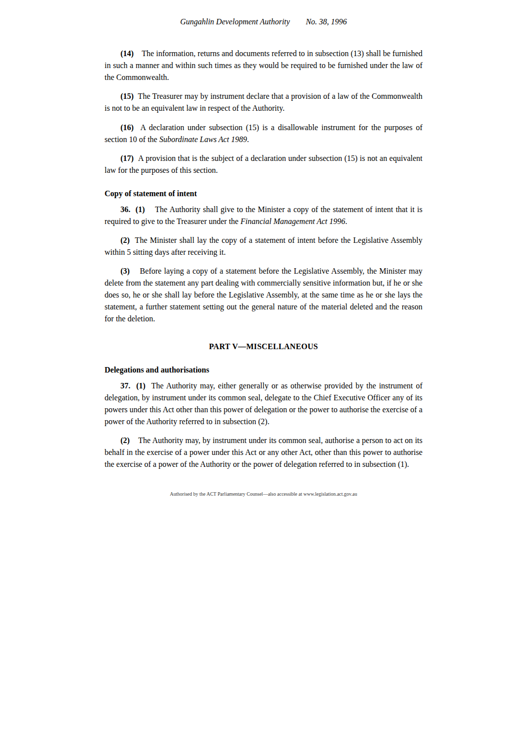Gungahlin Development Authority No. 38, 1996
(14) The information, returns and documents referred to in subsection (13) shall be furnished in such a manner and within such times as they would be required to be furnished under the law of the Commonwealth.
(15) The Treasurer may by instrument declare that a provision of a law of the Commonwealth is not to be an equivalent law in respect of the Authority.
(16) A declaration under subsection (15) is a disallowable instrument for the purposes of section 10 of the Subordinate Laws Act 1989.
(17) A provision that is the subject of a declaration under subsection (15) is not an equivalent law for the purposes of this section.
Copy of statement of intent
36. (1) The Authority shall give to the Minister a copy of the statement of intent that it is required to give to the Treasurer under the Financial Management Act 1996.
(2) The Minister shall lay the copy of a statement of intent before the Legislative Assembly within 5 sitting days after receiving it.
(3) Before laying a copy of a statement before the Legislative Assembly, the Minister may delete from the statement any part dealing with commercially sensitive information but, if he or she does so, he or she shall lay before the Legislative Assembly, at the same time as he or she lays the statement, a further statement setting out the general nature of the material deleted and the reason for the deletion.
PART V—MISCELLANEOUS
Delegations and authorisations
37. (1) The Authority may, either generally or as otherwise provided by the instrument of delegation, by instrument under its common seal, delegate to the Chief Executive Officer any of its powers under this Act other than this power of delegation or the power to authorise the exercise of a power of the Authority referred to in subsection (2).
(2) The Authority may, by instrument under its common seal, authorise a person to act on its behalf in the exercise of a power under this Act or any other Act, other than this power to authorise the exercise of a power of the Authority or the power of delegation referred to in subsection (1).
Authorised by the ACT Parliamentary Counsel—also accessible at www.legislation.act.gov.au